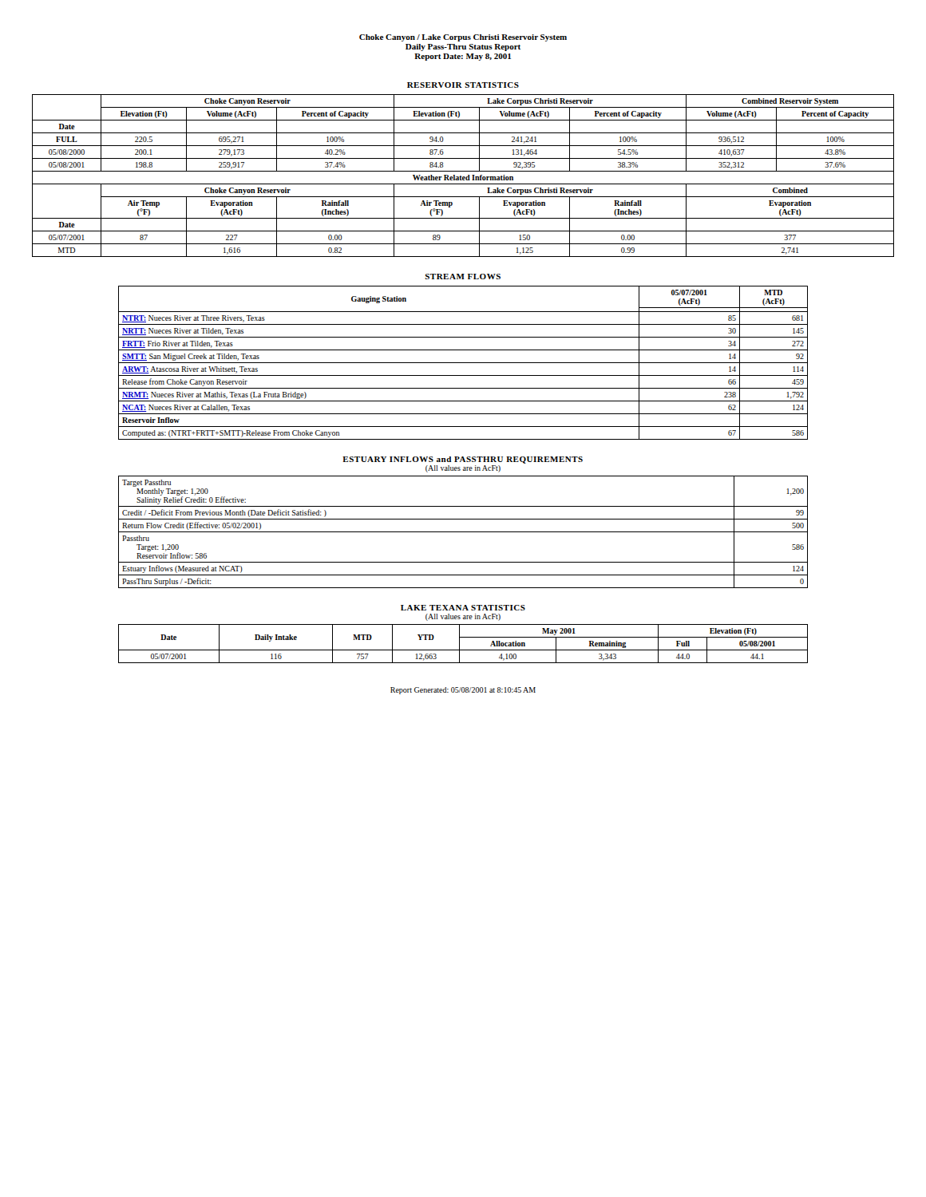Choke Canyon / Lake Corpus Christi Reservoir System
Daily Pass-Thru Status Report
Report Date: May 8, 2001
RESERVOIR STATISTICS
| | Choke Canyon Reservoir | Lake Corpus Christi Reservoir | Combined Reservoir System |
| Elevation (Ft) | Volume (AcFt) | Percent of Capacity | Elevation (Ft) | Volume (AcFt) | Percent of Capacity | Volume (AcFt) | Percent of Capacity |
| Date | | | | | | | | |
| FULL | 220.5 | 695,271 | 100% | 94.0 | 241,241 | 100% | 936,512 | 100% |
| 05/08/2000 | 200.1 | 279,173 | 40.2% | 87.6 | 131,464 | 54.5% | 410,637 | 43.8% |
| 05/08/2001 | 198.8 | 259,917 | 37.4% | 84.8 | 92,395 | 38.3% | 352,312 | 37.6% |
| Weather Related Information |
| | Choke Canyon Reservoir | Lake Corpus Christi Reservoir | Combined |
| Air Temp (°F) | Evaporation (AcFt) | Rainfall (Inches) | Air Temp (°F) | Evaporation (AcFt) | Rainfall (Inches) | Evaporation (AcFt) |
| Date | | | | | | | |
| 05/07/2001 | 87 | 227 | 0.00 | 89 | 150 | 0.00 | 377 |
| MTD | | 1,616 | 0.82 | | 1,125 | 0.99 | 2,741 |
STREAM FLOWS
| Gauging Station | 05/07/2001 (AcFt) | MTD (AcFt) |
| NTRT: Nueces River at Three Rivers, Texas | 85 | 681 |
| NRTT: Nueces River at Tilden, Texas | 30 | 145 |
| FRTT: Frio River at Tilden, Texas | 34 | 272 |
| SMTT: San Miguel Creek at Tilden, Texas | 14 | 92 |
| ARWT: Atascosa River at Whitsett, Texas | 14 | 114 |
| Release from Choke Canyon Reservoir | 66 | 459 |
| NRMT: Nueces River at Mathis, Texas (La Fruta Bridge) | 238 | 1,792 |
| NCAT: Nueces River at Calallen, Texas | 62 | 124 |
| Reservoir Inflow | | |
| Computed as: (NTRT+FRTT+SMTT)-Release From Choke Canyon | 67 | 586 |
ESTUARY INFLOWS and PASSTHRU REQUIREMENTS
(All values are in AcFt)
| Target Passthru Monthly Target: 1,200 Salinity Relief Credit: 0 Effective: | 1,200 |
| Credit / -Deficit From Previous Month (Date Deficit Satisfied: ) | 99 |
| Return Flow Credit (Effective: 05/02/2001) | 500 |
| Passthru Target: 1,200 Reservoir Inflow: 586 | 586 |
| Estuary Inflows (Measured at NCAT) | 124 |
| PassThru Surplus / -Deficit: | 0 |
LAKE TEXANA STATISTICS
(All values are in AcFt)
| Date | Daily Intake | MTD | YTD | May 2001 | Elevation (Ft) |
| Allocation | Remaining | Full | 05/08/2001 |
| 05/07/2001 | 116 | 757 | 12,663 | 4,100 | 3,343 | 44.0 | 44.1 |
Report Generated: 05/08/2001 at 8:10:45 AM